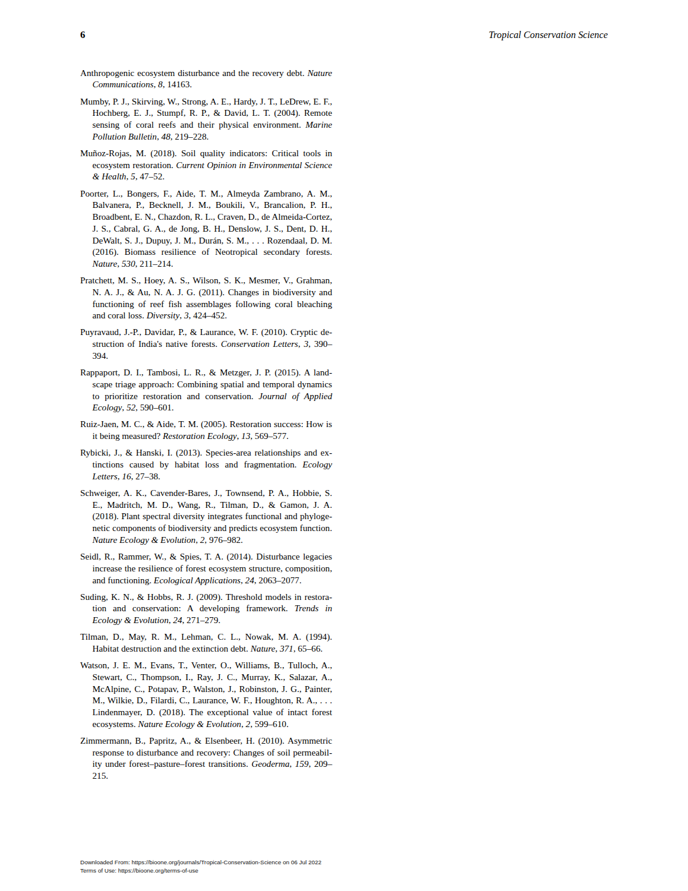6 Tropical Conservation Science
Anthropogenic ecosystem disturbance and the recovery debt. Nature Communications, 8, 14163.
Mumby, P. J., Skirving, W., Strong, A. E., Hardy, J. T., LeDrew, E. F., Hochberg, E. J., Stumpf, R. P., & David, L. T. (2004). Remote sensing of coral reefs and their physical environment. Marine Pollution Bulletin, 48, 219–228.
Muñoz-Rojas, M. (2018). Soil quality indicators: Critical tools in ecosystem restoration. Current Opinion in Environmental Science & Health, 5, 47–52.
Poorter, L., Bongers, F., Aide, T. M., Almeyda Zambrano, A. M., Balvanera, P., Becknell, J. M., Boukili, V., Brancalion, P. H., Broadbent, E. N., Chazdon, R. L., Craven, D., de Almeida-Cortez, J. S., Cabral, G. A., de Jong, B. H., Denslow, J. S., Dent, D. H., DeWalt, S. J., Dupuy, J. M., Durán, S. M., . . . Rozendaal, D. M. (2016). Biomass resilience of Neotropical secondary forests. Nature, 530, 211–214.
Pratchett, M. S., Hoey, A. S., Wilson, S. K., Mesmer, V., Grahman, N. A. J., & Au, N. A. J. G. (2011). Changes in biodiversity and functioning of reef fish assemblages following coral bleaching and coral loss. Diversity, 3, 424–452.
Puyravaud, J.-P., Davidar, P., & Laurance, W. F. (2010). Cryptic destruction of India's native forests. Conservation Letters, 3, 390–394.
Rappaport, D. I., Tambosi, L. R., & Metzger, J. P. (2015). A landscape triage approach: Combining spatial and temporal dynamics to prioritize restoration and conservation. Journal of Applied Ecology, 52, 590–601.
Ruiz-Jaen, M. C., & Aide, T. M. (2005). Restoration success: How is it being measured? Restoration Ecology, 13, 569–577.
Rybicki, J., & Hanski, I. (2013). Species-area relationships and extinctions caused by habitat loss and fragmentation. Ecology Letters, 16, 27–38.
Schweiger, A. K., Cavender-Bares, J., Townsend, P. A., Hobbie, S. E., Madritch, M. D., Wang, R., Tilman, D., & Gamon, J. A. (2018). Plant spectral diversity integrates functional and phylogenetic components of biodiversity and predicts ecosystem function. Nature Ecology & Evolution, 2, 976–982.
Seidl, R., Rammer, W., & Spies, T. A. (2014). Disturbance legacies increase the resilience of forest ecosystem structure, composition, and functioning. Ecological Applications, 24, 2063–2077.
Suding, K. N., & Hobbs, R. J. (2009). Threshold models in restoration and conservation: A developing framework. Trends in Ecology & Evolution, 24, 271–279.
Tilman, D., May, R. M., Lehman, C. L., Nowak, M. A. (1994). Habitat destruction and the extinction debt. Nature, 371, 65–66.
Watson, J. E. M., Evans, T., Venter, O., Williams, B., Tulloch, A., Stewart, C., Thompson, I., Ray, J. C., Murray, K., Salazar, A., McAlpine, C., Potapav, P., Walston, J., Robinston, J. G., Painter, M., Wilkie, D., Filardi, C., Laurance, W. F., Houghton, R. A., . . . Lindenmayer, D. (2018). The exceptional value of intact forest ecosystems. Nature Ecology & Evolution, 2, 599–610.
Zimmermann, B., Papritz, A., & Elsenbeer, H. (2010). Asymmetric response to disturbance and recovery: Changes of soil permeability under forest–pasture–forest transitions. Geoderma, 159, 209–215.
Downloaded From: https://bioone.org/journals/Tropical-Conservation-Science on 06 Jul 2022
Terms of Use: https://bioone.org/terms-of-use